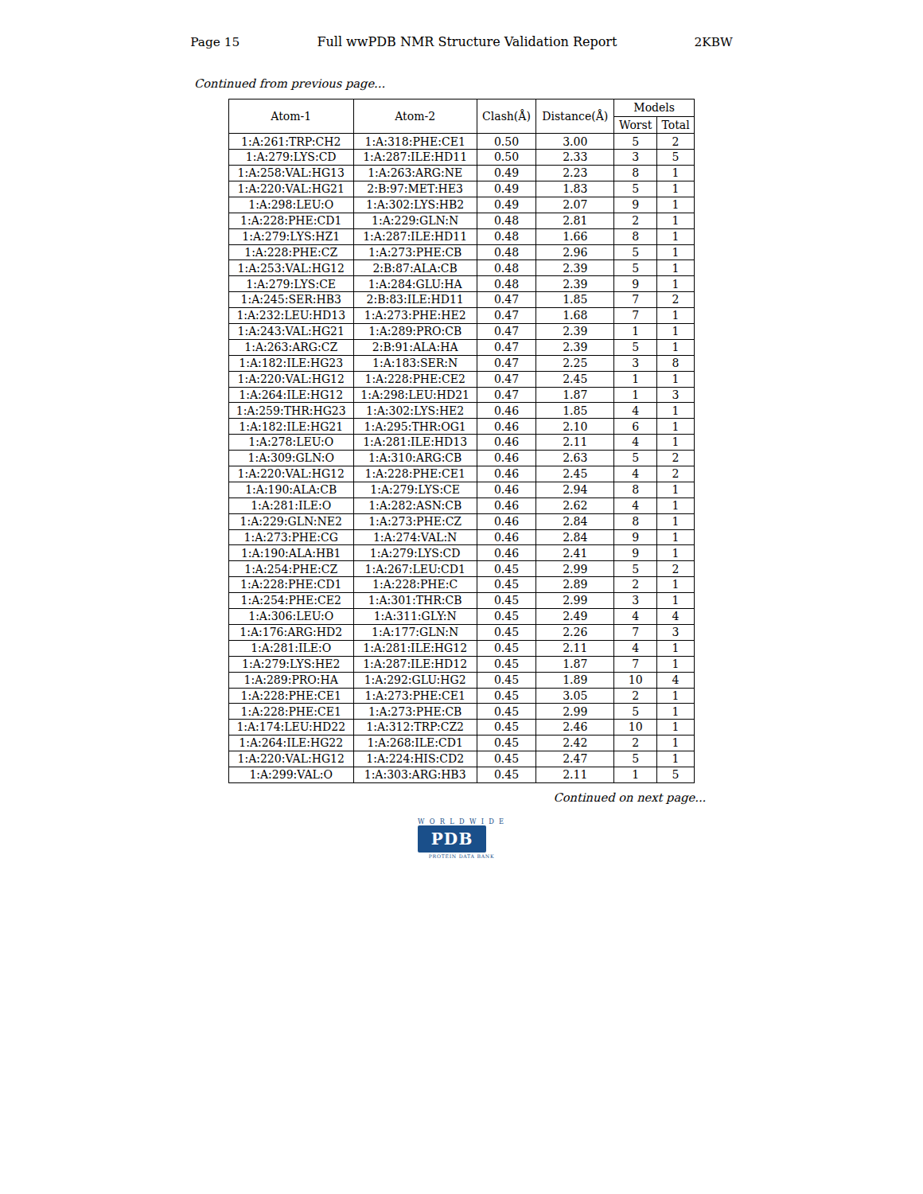Page 15
Full wwPDB NMR Structure Validation Report
2KBW
Continued from previous page...
| Atom-1 | Atom-2 | Clash(Å) | Distance(Å) | Models |
| --- | --- | --- | --- | --- |
| Worst | Total |
| 1:A:261:TRP:CH2 | 1:A:318:PHE:CE1 | 0.50 | 3.00 | 5 | 2 |
| 1:A:279:LYS:CD | 1:A:287:ILE:HD11 | 0.50 | 2.33 | 3 | 5 |
| 1:A:258:VAL:HG13 | 1:A:263:ARG:NE | 0.49 | 2.23 | 8 | 1 |
| 1:A:220:VAL:HG21 | 2:B:97:MET:HE3 | 0.49 | 1.83 | 5 | 1 |
| 1:A:298:LEU:O | 1:A:302:LYS:HB2 | 0.49 | 2.07 | 9 | 1 |
| 1:A:228:PHE:CD1 | 1:A:229:GLN:N | 0.48 | 2.81 | 2 | 1 |
| 1:A:279:LYS:HZ1 | 1:A:287:ILE:HD11 | 0.48 | 1.66 | 8 | 1 |
| 1:A:228:PHE:CZ | 1:A:273:PHE:CB | 0.48 | 2.96 | 5 | 1 |
| 1:A:253:VAL:HG12 | 2:B:87:ALA:CB | 0.48 | 2.39 | 5 | 1 |
| 1:A:279:LYS:CE | 1:A:284:GLU:HA | 0.48 | 2.39 | 9 | 1 |
| 1:A:245:SER:HB3 | 2:B:83:ILE:HD11 | 0.47 | 1.85 | 7 | 2 |
| 1:A:232:LEU:HD13 | 1:A:273:PHE:HE2 | 0.47 | 1.68 | 7 | 1 |
| 1:A:243:VAL:HG21 | 1:A:289:PRO:CB | 0.47 | 2.39 | 1 | 1 |
| 1:A:263:ARG:CZ | 2:B:91:ALA:HA | 0.47 | 2.39 | 5 | 1 |
| 1:A:182:ILE:HG23 | 1:A:183:SER:N | 0.47 | 2.25 | 3 | 8 |
| 1:A:220:VAL:HG12 | 1:A:228:PHE:CE2 | 0.47 | 2.45 | 1 | 1 |
| 1:A:264:ILE:HG12 | 1:A:298:LEU:HD21 | 0.47 | 1.87 | 1 | 3 |
| 1:A:259:THR:HG23 | 1:A:302:LYS:HE2 | 0.46 | 1.85 | 4 | 1 |
| 1:A:182:ILE:HG21 | 1:A:295:THR:OG1 | 0.46 | 2.10 | 6 | 1 |
| 1:A:278:LEU:O | 1:A:281:ILE:HD13 | 0.46 | 2.11 | 4 | 1 |
| 1:A:309:GLN:O | 1:A:310:ARG:CB | 0.46 | 2.63 | 5 | 2 |
| 1:A:220:VAL:HG12 | 1:A:228:PHE:CE1 | 0.46 | 2.45 | 4 | 2 |
| 1:A:190:ALA:CB | 1:A:279:LYS:CE | 0.46 | 2.94 | 8 | 1 |
| 1:A:281:ILE:O | 1:A:282:ASN:CB | 0.46 | 2.62 | 4 | 1 |
| 1:A:229:GLN:NE2 | 1:A:273:PHE:CZ | 0.46 | 2.84 | 8 | 1 |
| 1:A:273:PHE:CG | 1:A:274:VAL:N | 0.46 | 2.84 | 9 | 1 |
| 1:A:190:ALA:HB1 | 1:A:279:LYS:CD | 0.46 | 2.41 | 9 | 1 |
| 1:A:254:PHE:CZ | 1:A:267:LEU:CD1 | 0.45 | 2.99 | 5 | 2 |
| 1:A:228:PHE:CD1 | 1:A:228:PHE:C | 0.45 | 2.89 | 2 | 1 |
| 1:A:254:PHE:CE2 | 1:A:301:THR:CB | 0.45 | 2.99 | 3 | 1 |
| 1:A:306:LEU:O | 1:A:311:GLY:N | 0.45 | 2.49 | 4 | 4 |
| 1:A:176:ARG:HD2 | 1:A:177:GLN:N | 0.45 | 2.26 | 7 | 3 |
| 1:A:281:ILE:O | 1:A:281:ILE:HG12 | 0.45 | 2.11 | 4 | 1 |
| 1:A:279:LYS:HE2 | 1:A:287:ILE:HD12 | 0.45 | 1.87 | 7 | 1 |
| 1:A:289:PRO:HA | 1:A:292:GLU:HG2 | 0.45 | 1.89 | 10 | 4 |
| 1:A:228:PHE:CE1 | 1:A:273:PHE:CE1 | 0.45 | 3.05 | 2 | 1 |
| 1:A:228:PHE:CE1 | 1:A:273:PHE:CB | 0.45 | 2.99 | 5 | 1 |
| 1:A:174:LEU:HD22 | 1:A:312:TRP:CZ2 | 0.45 | 2.46 | 10 | 1 |
| 1:A:264:ILE:HG22 | 1:A:268:ILE:CD1 | 0.45 | 2.42 | 2 | 1 |
| 1:A:220:VAL:HG12 | 1:A:224:HIS:CD2 | 0.45 | 2.47 | 5 | 1 |
| 1:A:299:VAL:O | 1:A:303:ARG:HB3 | 0.45 | 2.11 | 1 | 5 |
Continued on next page...
W O R L D W I D E
PDB
PROTEIN DATA BANK